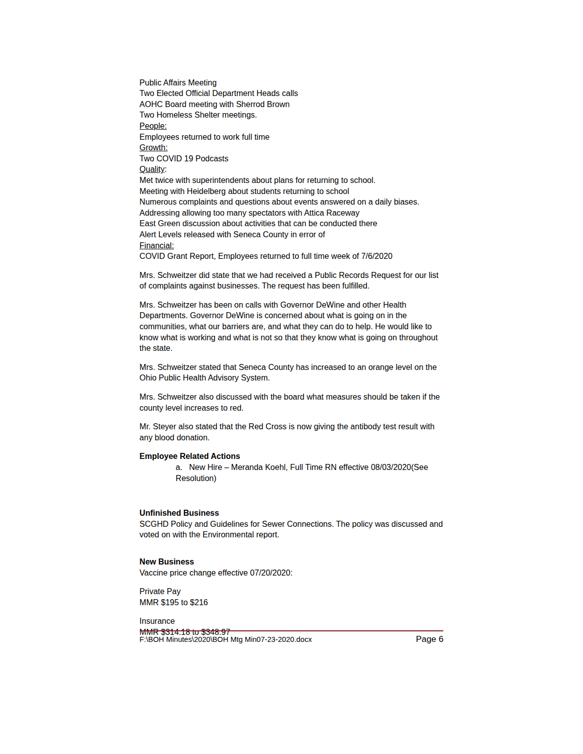Public Affairs Meeting
Two Elected Official Department Heads calls
AOHC Board meeting with Sherrod Brown
Two Homeless Shelter meetings.
People:
Employees returned to work full time
Growth:
Two COVID 19 Podcasts
Quality:
Met twice with superintendents about plans for returning to school.
Meeting with Heidelberg about students returning to school
Numerous complaints and questions about events answered on a daily biases.
Addressing allowing too many spectators with Attica Raceway
East Green discussion about activities that can be conducted there
Alert Levels released with Seneca County in error of
Financial:
COVID Grant Report, Employees returned to full time week of 7/6/2020
Mrs. Schweitzer did state that we had received a Public Records Request for our list of complaints against businesses. The request has been fulfilled.
Mrs. Schweitzer has been on calls with Governor DeWine and other Health Departments. Governor DeWine is concerned about what is going on in the communities, what our barriers are, and what they can do to help. He would like to know what is working and what is not so that they know what is going on throughout the state.
Mrs. Schweitzer stated that Seneca County has increased to an orange level on the Ohio Public Health Advisory System.
Mrs. Schweitzer also discussed with the board what measures should be taken if the county level increases to red.
Mr. Steyer also stated that the Red Cross is now giving the antibody test result with any blood donation.
Employee Related Actions
a. New Hire – Meranda Koehl, Full Time RN effective 08/03/2020(See Resolution)
Unfinished Business
SCGHD Policy and Guidelines for Sewer Connections. The policy was discussed and voted on with the Environmental report.
New Business
Vaccine price change effective 07/20/2020:
Private Pay
MMR $195 to $216
Insurance
MMR $314.18 to $348.97
F:\BOH Minutes\2020\BOH Mtg Min07-23-2020.docx Page 6